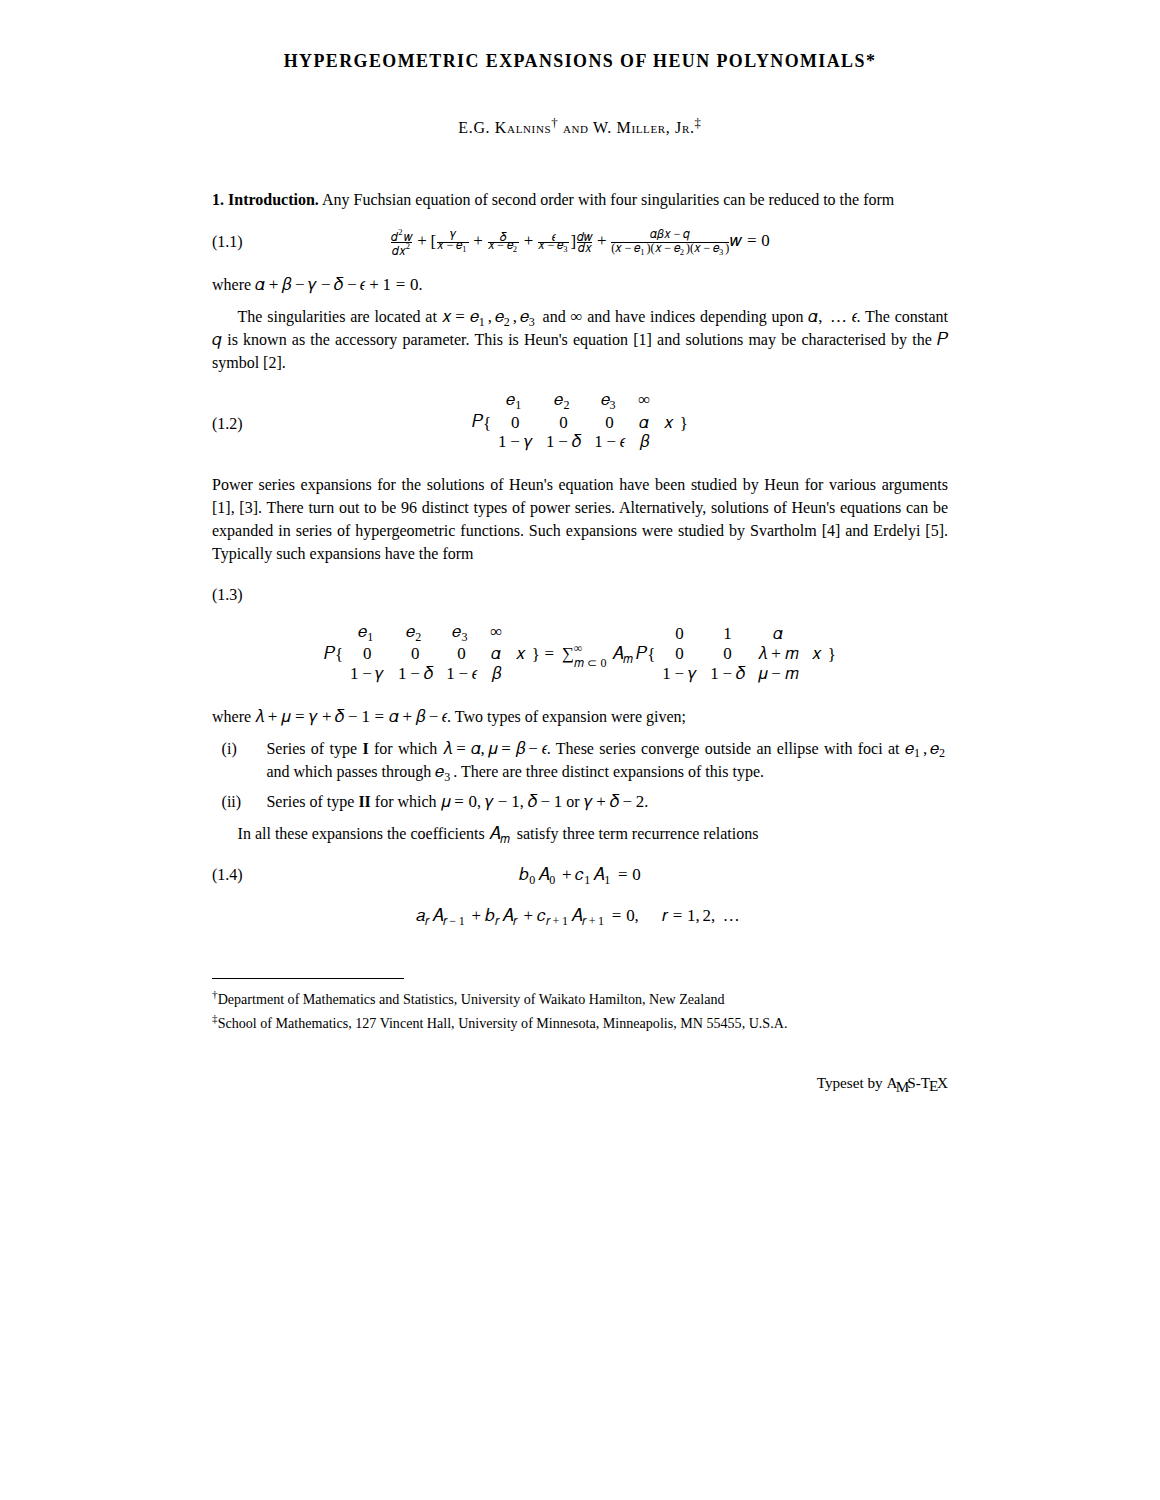HYPERGEOMETRIC EXPANSIONS OF HEUN POLYNOMIALS*
E.G. Kalnins† and W. Miller, Jr.‡
1. Introduction. Any Fuchsian equation of second order with four singularities can be reduced to the form
(1.1)
d2wdx2 + [ γx−e1 + δx−e2 + ϵx−e3 ] dwdx + αβx−q (x−e1)(x−e2)(x−e3) w = 0
where α+β−γ−δ−ϵ+1=0.
The singularities are located at x=e1,e2,e3 and ∞ and have indices depending upon α,…ϵ. The constant q is known as the accessory parameter. This is Heun's equation [1] and solutions may be characterised by the P symbol [2].
(1.2)
P { e1 e2 e3 ∞ 0 0 0 α x 1−γ 1−δ 1−ϵ β }
Power series expansions for the solutions of Heun's equation have been studied by Heun for various arguments [1], [3]. There turn out to be 96 distinct types of power series. Alternatively, solutions of Heun's equations can be expanded in series of hypergeometric functions. Such expansions were studied by Svartholm [4] and Erdelyi [5]. Typically such expansions have the form
(1.3)
P { e1 e2 e3 ∞ 0 0 0 α x 1−γ 1−δ 1−ϵ β } = ∑ m⊂0 ∞ Am P { 0 1 α 0 0 λ+m x 1−γ 1−δ μ−m }
where λ+μ=γ+δ−1=α+β−ϵ. Two types of expansion were given;
Series of type I for which λ=α,μ=β−ϵ. These series converge outside an ellipse with foci at e1,e2 and which passes through e3. There are three distinct expansions of this type.
Series of type II for which μ=0, γ−1, δ−1 or γ+δ−2.
In all these expansions the coefficients Am satisfy three term recurrence relations
(1.4)
b0A0 + c1A1 =0
arAr−1 + brAr + cr+1Ar+1 =0, r=1,2,…
†Department of Mathematics and Statistics, University of Waikato Hamilton, New Zealand
‡School of Mathematics, 127 Vincent Hall, University of Minnesota, Minneapolis, MN 55455, U.S.A.
Typeset by AMS-TEX